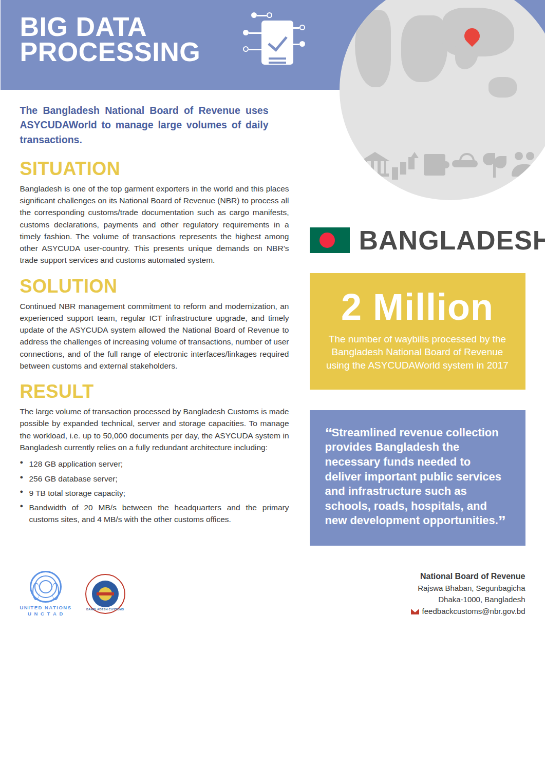Big Data
Processing
The Bangladesh National Board of Revenue uses ASYCUDAWorld to manage large volumes of daily transactions.
Situation
Bangladesh is one of the top garment exporters in the world and this places significant challenges on its National Board of Revenue (NBR) to process all the corresponding customs/trade documentation such as cargo manifests, customs declarations, payments and other regulatory requirements in a timely fashion. The volume of transactions represents the highest among other ASYCUDA user-country. This presents unique demands on NBR’s trade support services and customs automated system.
Solution
Continued NBR management commitment to reform and modernization, an experienced support team, regular ICT infrastructure upgrade, and timely update of the ASYCUDA system allowed the National Board of Revenue to address the challenges of increasing volume of transactions, number of user connections, and of the full range of electronic interfaces/linkages required between customs and external stakeholders.
Result
The large volume of transaction processed by Bangladesh Customs is made possible by expanded technical, server and storage capacities. To manage the workload, i.e. up to 50,000 documents per day, the ASYCUDA system in Bangladesh currently relies on a fully redundant architecture including:
128 GB application server;
256 GB database server;
9 TB total storage capacity;
Bandwidth of 20 MB/s between the headquarters and the primary customs sites, and 4 MB/s with the other customs offices.
Bangladesh
2 Million
The number of waybills processed by the Bangladesh National Board of Revenue using the ASYCUDAWorld system in 2017
“Streamlined revenue collection provides Bangladesh the necessary funds needed to deliver important public services and infrastructure such as schools, roads, hospitals, and new development opportunities.”
UNITED NATIONS
U N C T A D
BANGLADESH CUSTOMS
National Board of Revenue
Rajswa Bhaban, Segunbagicha
Dhaka-1000, Bangladesh
feedbackcustoms@nbr.gov.bd